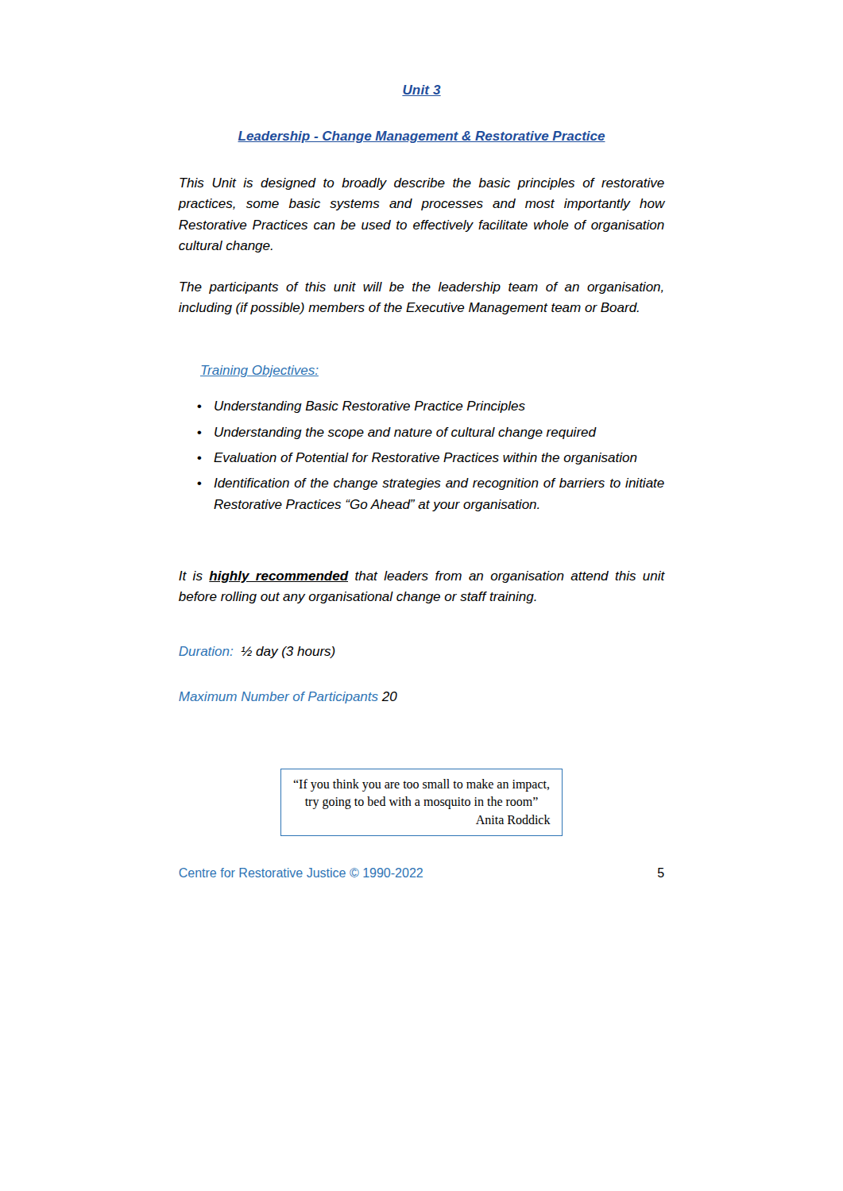Unit 3
Leadership - Change Management & Restorative Practice
This Unit is designed to broadly describe the basic principles of restorative practices, some basic systems and processes and most importantly how Restorative Practices can be used to effectively facilitate whole of organisation cultural change.
The participants of this unit will be the leadership team of an organisation, including (if possible) members of the Executive Management team or Board.
Training Objectives:
Understanding Basic Restorative Practice Principles
Understanding the scope and nature of cultural change required
Evaluation of Potential for Restorative Practices within the organisation
Identification of the change strategies and recognition of barriers to initiate Restorative Practices “Go Ahead” at your organisation.
It is highly recommended that leaders from an organisation attend this unit before rolling out any organisational change or staff training.
Duration: ½ day (3 hours)
Maximum Number of Participants 20
“If you think you are too small to make an impact, try going to bed with a mosquito in the room” Anita Roddick
Centre for Restorative Justice © 1990-2022 5